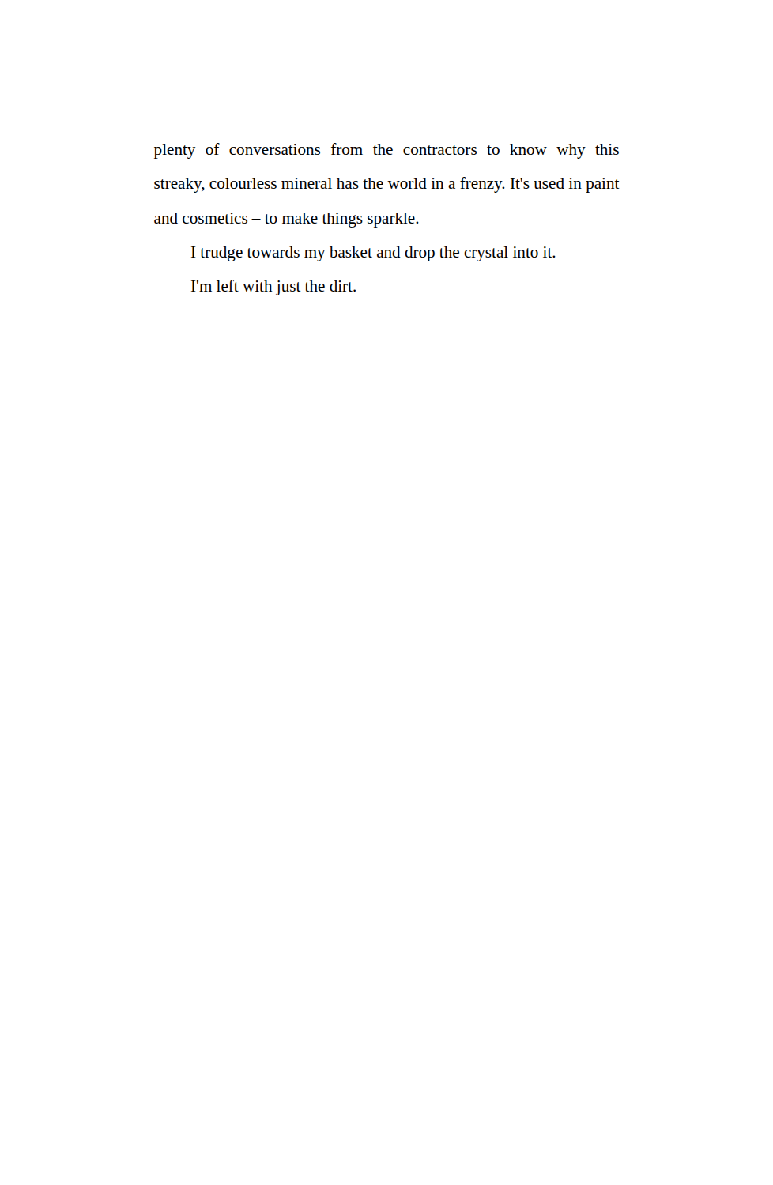plenty of conversations from the contractors to know why this streaky, colourless mineral has the world in a frenzy. It's used in paint and cosmetics – to make things sparkle.
I trudge towards my basket and drop the crystal into it.
I'm left with just the dirt.